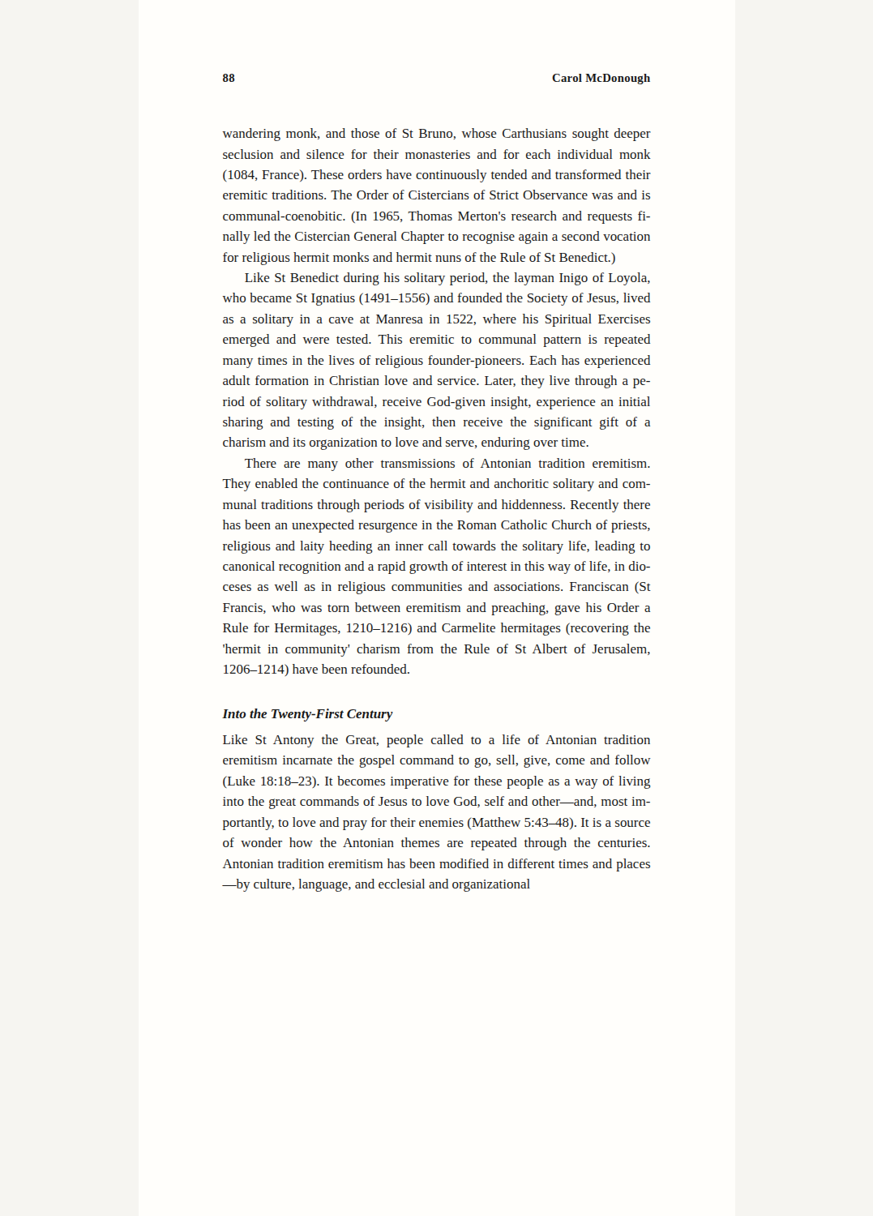88 Carol McDonough
wandering monk, and those of St Bruno, whose Carthusians sought deeper seclusion and silence for their monasteries and for each individual monk (1084, France). These orders have continuously tended and transformed their eremitic traditions. The Order of Cistercians of Strict Observance was and is communal-coenobitic. (In 1965, Thomas Merton's research and requests finally led the Cistercian General Chapter to recognise again a second vocation for religious hermit monks and hermit nuns of the Rule of St Benedict.)
Like St Benedict during his solitary period, the layman Inigo of Loyola, who became St Ignatius (1491–1556) and founded the Society of Jesus, lived as a solitary in a cave at Manresa in 1522, where his Spiritual Exercises emerged and were tested. This eremitic to communal pattern is repeated many times in the lives of religious founder-pioneers. Each has experienced adult formation in Christian love and service. Later, they live through a period of solitary withdrawal, receive God-given insight, experience an initial sharing and testing of the insight, then receive the significant gift of a charism and its organization to love and serve, enduring over time.
There are many other transmissions of Antonian tradition eremitism. They enabled the continuance of the hermit and anchoritic solitary and communal traditions through periods of visibility and hiddenness. Recently there has been an unexpected resurgence in the Roman Catholic Church of priests, religious and laity heeding an inner call towards the solitary life, leading to canonical recognition and a rapid growth of interest in this way of life, in dioceses as well as in religious communities and associations. Franciscan (St Francis, who was torn between eremitism and preaching, gave his Order a Rule for Hermitages, 1210–1216) and Carmelite hermitages (recovering the 'hermit in community' charism from the Rule of St Albert of Jerusalem, 1206–1214) have been refounded.
Into the Twenty-First Century
Like St Antony the Great, people called to a life of Antonian tradition eremitism incarnate the gospel command to go, sell, give, come and follow (Luke 18:18–23). It becomes imperative for these people as a way of living into the great commands of Jesus to love God, self and other—and, most importantly, to love and pray for their enemies (Matthew 5:43–48). It is a source of wonder how the Antonian themes are repeated through the centuries. Antonian tradition eremitism has been modified in different times and places—by culture, language, and ecclesial and organizational